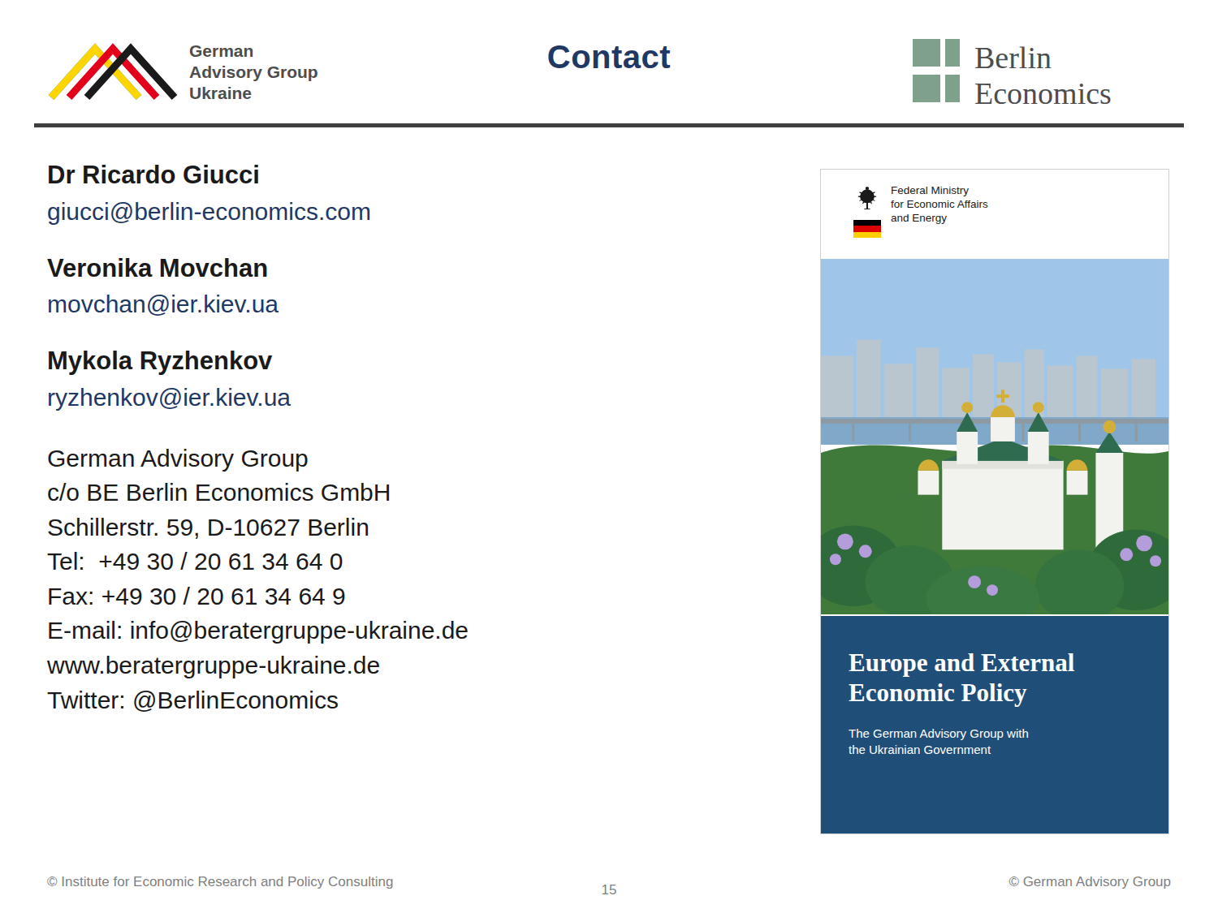German Advisory Group Ukraine German Advisory Group Ukraine
Contact
Berlin Economics Berlin Economics
Dr Ricardo Giucci
giucci@berlin-economics.com
Veronika Movchan
movchan@ier.kiev.ua
Mykola Ryzhenkov
ryzhenkov@ier.kiev.ua
German Advisory Group
c/o BE Berlin Economics GmbH
Schillerstr. 59, D-10627 Berlin
Tel: +49 30 / 20 61 34 64 0
Fax: +49 30 / 20 61 34 64 9
E-mail: info@beratergruppe-ukraine.de
www.beratergruppe-ukraine.de
Twitter: @BerlinEconomics
Federal Ministry
for Economic Affairs
and Energy
Europe and External
Economic Policy
The German Advisory Group with
the Ukrainian Government
© Institute for Economic Research and Policy Consulting
15
© German Advisory Group